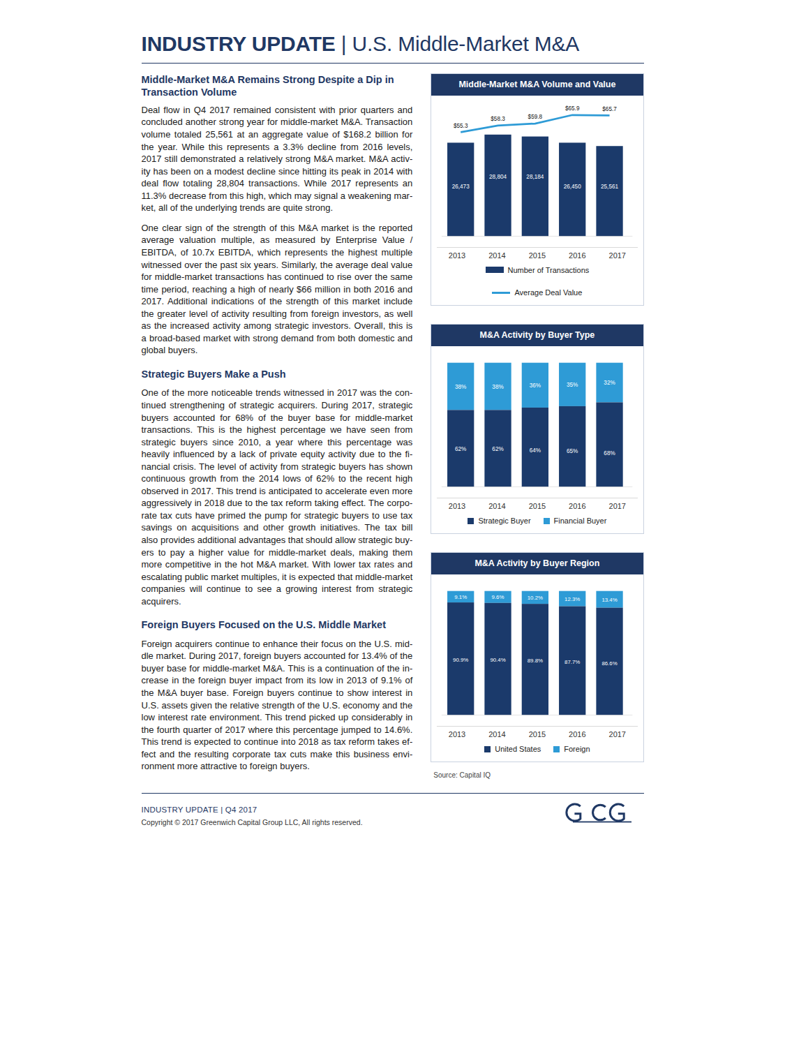INDUSTRY UPDATE | U.S. Middle-Market M&A
Middle-Market M&A Remains Strong Despite a Dip in Transaction Volume
Deal flow in Q4 2017 remained consistent with prior quarters and concluded another strong year for middle-market M&A. Transaction volume totaled 25,561 at an aggregate value of $168.2 billion for the year. While this represents a 3.3% decline from 2016 levels, 2017 still demonstrated a relatively strong M&A market. M&A activity has been on a modest decline since hitting its peak in 2014 with deal flow totaling 28,804 transactions. While 2017 represents an 11.3% decrease from this high, which may signal a weakening market, all of the underlying trends are quite strong.
One clear sign of the strength of this M&A market is the reported average valuation multiple, as measured by Enterprise Value / EBITDA, of 10.7x EBITDA, which represents the highest multiple witnessed over the past six years. Similarly, the average deal value for middle-market transactions has continued to rise over the same time period, reaching a high of nearly $66 million in both 2016 and 2017. Additional indications of the strength of this market include the greater level of activity resulting from foreign investors, as well as the increased activity among strategic investors. Overall, this is a broad-based market with strong demand from both domestic and global buyers.
Strategic Buyers Make a Push
One of the more noticeable trends witnessed in 2017 was the continued strengthening of strategic acquirers. During 2017, strategic buyers accounted for 68% of the buyer base for middle-market transactions. This is the highest percentage we have seen from strategic buyers since 2010, a year where this percentage was heavily influenced by a lack of private equity activity due to the financial crisis. The level of activity from strategic buyers has shown continuous growth from the 2014 lows of 62% to the recent high observed in 2017. This trend is anticipated to accelerate even more aggressively in 2018 due to the tax reform taking effect. The corporate tax cuts have primed the pump for strategic buyers to use tax savings on acquisitions and other growth initiatives. The tax bill also provides additional advantages that should allow strategic buyers to pay a higher value for middle-market deals, making them more competitive in the hot M&A market. With lower tax rates and escalating public market multiples, it is expected that middle-market companies will continue to see a growing interest from strategic acquirers.
Foreign Buyers Focused on the U.S. Middle Market
Foreign acquirers continue to enhance their focus on the U.S. middle market. During 2017, foreign buyers accounted for 13.4% of the buyer base for middle-market M&A. This is a continuation of the increase in the foreign buyer impact from its low in 2013 of 9.1% of the M&A buyer base. Foreign buyers continue to show interest in U.S. assets given the relative strength of the U.S. economy and the low interest rate environment. This trend picked up considerably in the fourth quarter of 2017 where this percentage jumped to 14.6%. This trend is expected to continue into 2018 as tax reform takes effect and the resulting corporate tax cuts make this business environment more attractive to foreign buyers.
Middle-Market M&A Volume and Value
26,473 28,804 28,184 26,450 25,561 $55.3 $58.3 $59.8 $65.9 $65.7
20132014201520162017
Number of Transactions
Average Deal Value
M&A Activity by Buyer Type
38% 38% 36% 35% 32% 62% 62% 64% 65% 68%
20132014201520162017
Strategic Buyer
Financial Buyer
M&A Activity by Buyer Region
9.1% 9.6% 10.2% 12.3% 13.4% 90.9% 90.4% 89.8% 87.7% 86.6%
20132014201520162017
United States
Foreign
Source: Capital IQ
INDUSTRY UPDATE | Q4 2017
Copyright © 2017 Greenwich Capital Group LLC, All rights reserved.